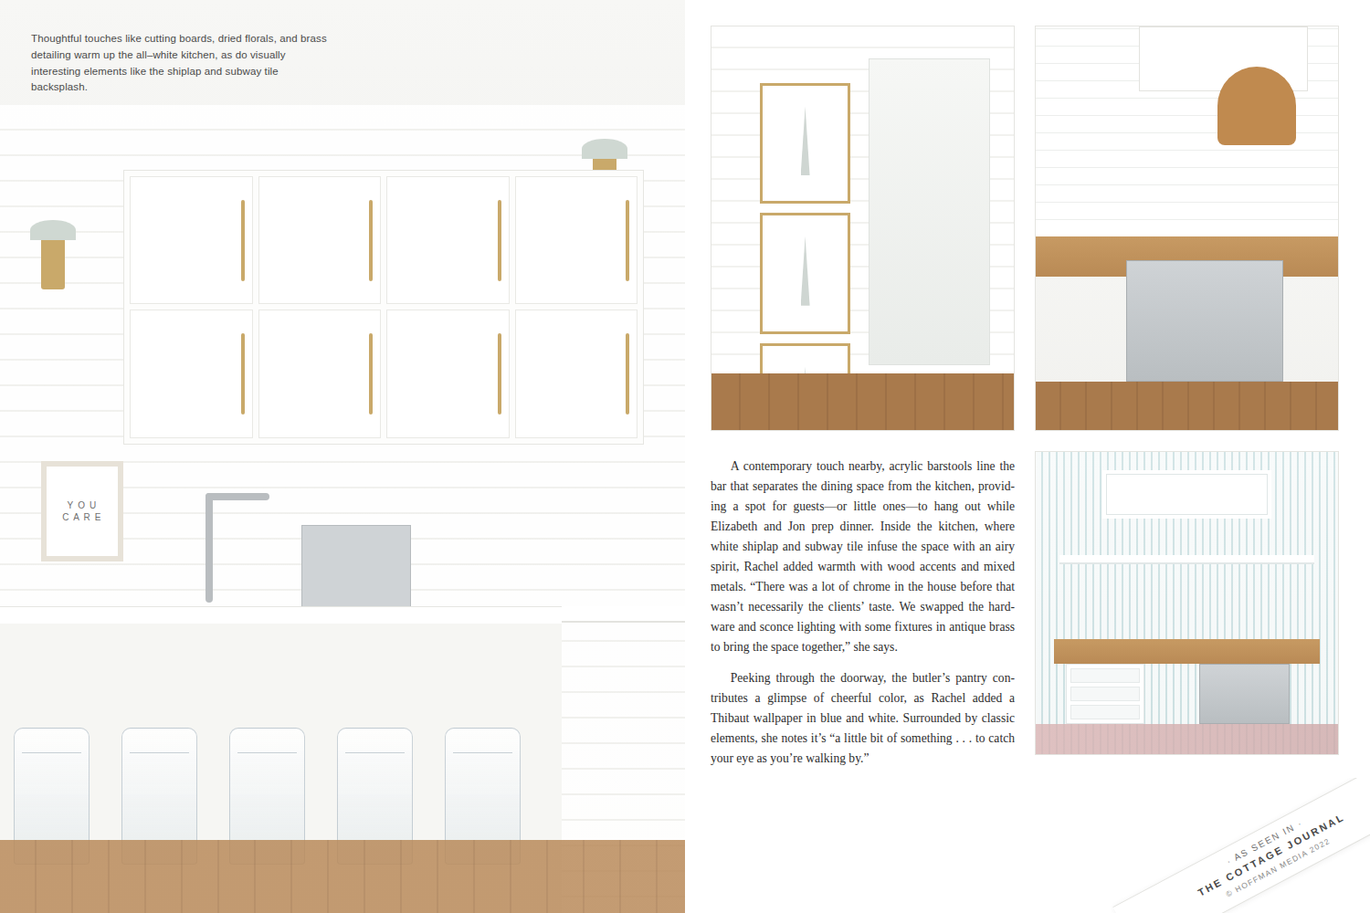Thoughtful touches like cutting boards, dried florals, and brass detailing warm up the all–white kitchen, as do visually interesting elements like the shiplap and subway tile backsplash.
Y O U
C A R E
A contemporary touch nearby, acrylic barstools line the bar that separates the dining space from the kitchen, providing a spot for guests—or little ones—to hang out while Elizabeth and Jon prep dinner. Inside the kitchen, where white shiplap and subway tile infuse the space with an airy spirit, Rachel added warmth with wood accents and mixed metals. “There was a lot of chrome in the house before that wasn’t necessarily the clients’ taste. We swapped the hardware and sconce lighting with some fixtures in antique brass to bring the space together,” she says.
Peeking through the doorway, the butler’s pantry contributes a glimpse of cheerful color, as Rachel added a Thibaut wallpaper in blue and white. Surrounded by classic elements, she notes it’s “a little bit of something . . . to catch your eye as you’re walking by.”
· AS SEEN IN · THE COTTAGE JOURNAL © HOFFMAN MEDIA 2022